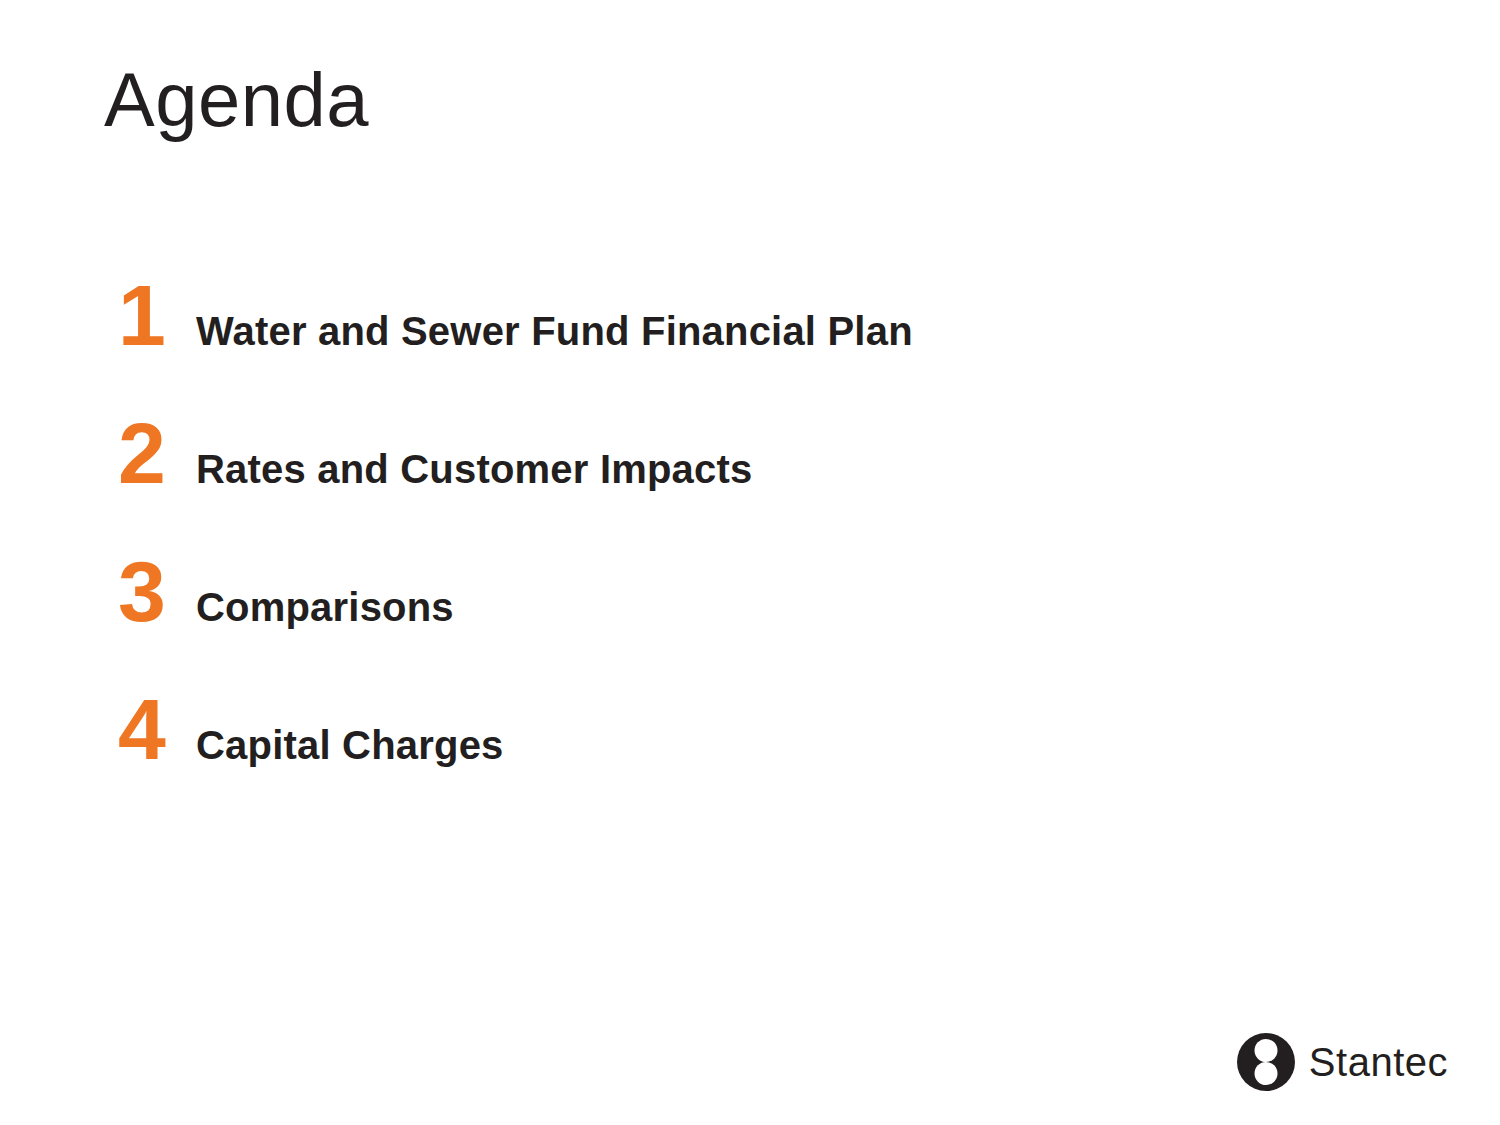Agenda
1 Water and Sewer Fund Financial Plan
2 Rates and Customer Impacts
3 Comparisons
4 Capital Charges
Stantec